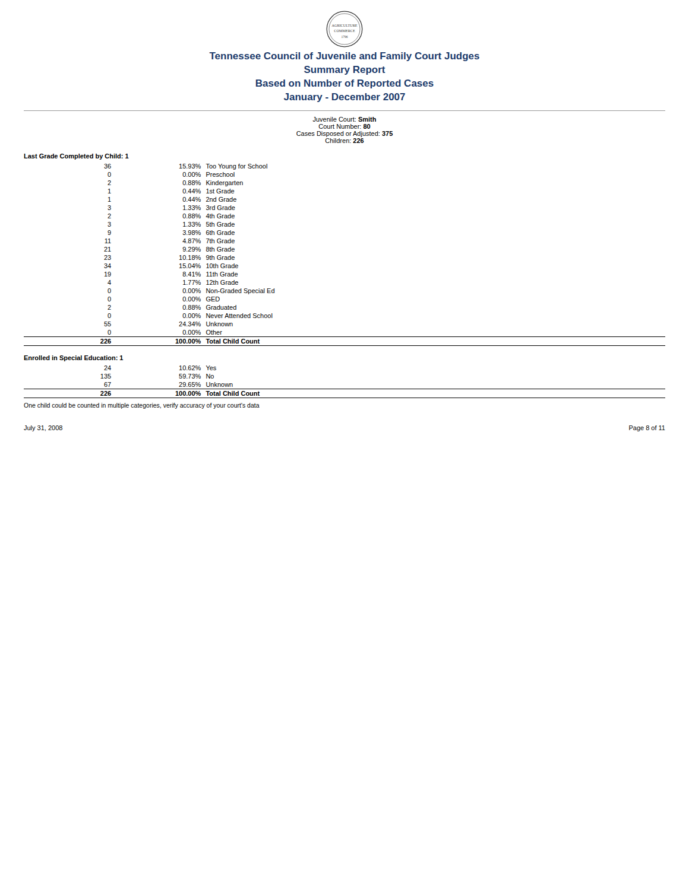Tennessee Council of Juvenile and Family Court Judges
Summary Report
Based on Number of Reported Cases
January - December 2007
Juvenile Court: Smith
Court Number: 80
Cases Disposed or Adjusted: 375
Children: 226
Last Grade Completed by Child: 1
| 36 | 15.93% | Too Young for School |
| 0 | 0.00% | Preschool |
| 2 | 0.88% | Kindergarten |
| 1 | 0.44% | 1st Grade |
| 1 | 0.44% | 2nd Grade |
| 3 | 1.33% | 3rd Grade |
| 2 | 0.88% | 4th Grade |
| 3 | 1.33% | 5th Grade |
| 9 | 3.98% | 6th Grade |
| 11 | 4.87% | 7th Grade |
| 21 | 9.29% | 8th Grade |
| 23 | 10.18% | 9th Grade |
| 34 | 15.04% | 10th Grade |
| 19 | 8.41% | 11th Grade |
| 4 | 1.77% | 12th Grade |
| 0 | 0.00% | Non-Graded Special Ed |
| 0 | 0.00% | GED |
| 2 | 0.88% | Graduated |
| 0 | 0.00% | Never Attended School |
| 55 | 24.34% | Unknown |
| 0 | 0.00% | Other |
| 226 | 100.00% | Total Child Count |
Enrolled in Special Education: 1
| 24 | 10.62% | Yes |
| 135 | 59.73% | No |
| 67 | 29.65% | Unknown |
| 226 | 100.00% | Total Child Count |
One child could be counted in multiple categories, verify accuracy of your court's data
July 31, 2008
Page 8 of 11